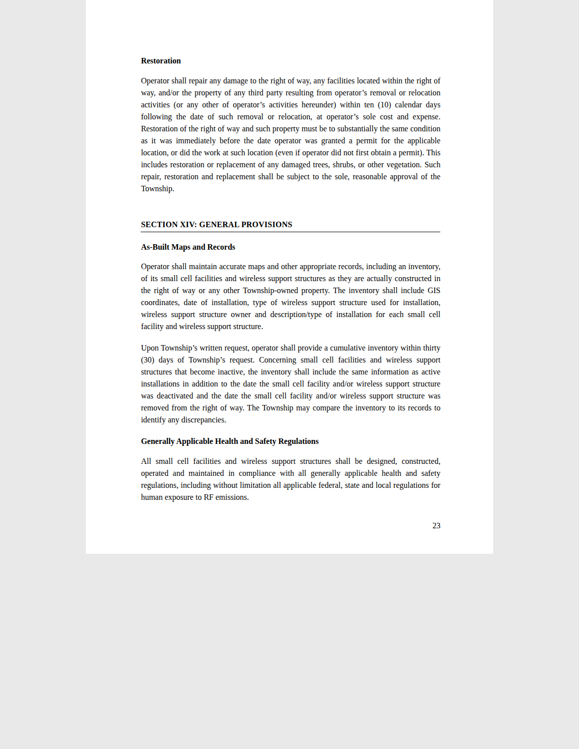Restoration
Operator shall repair any damage to the right of way, any facilities located within the right of way, and/or the property of any third party resulting from operator’s removal or relocation activities (or any other of operator’s activities hereunder) within ten (10) calendar days following the date of such removal or relocation, at operator’s sole cost and expense. Restoration of the right of way and such property must be to substantially the same condition as it was immediately before the date operator was granted a permit for the applicable location, or did the work at such location (even if operator did not first obtain a permit). This includes restoration or replacement of any damaged trees, shrubs, or other vegetation. Such repair, restoration and replacement shall be subject to the sole, reasonable approval of the Township.
SECTION XIV: GENERAL PROVISIONS
As-Built Maps and Records
Operator shall maintain accurate maps and other appropriate records, including an inventory, of its small cell facilities and wireless support structures as they are actually constructed in the right of way or any other Township-owned property. The inventory shall include GIS coordinates, date of installation, type of wireless support structure used for installation, wireless support structure owner and description/type of installation for each small cell facility and wireless support structure.
Upon Township’s written request, operator shall provide a cumulative inventory within thirty (30) days of Township’s request. Concerning small cell facilities and wireless support structures that become inactive, the inventory shall include the same information as active installations in addition to the date the small cell facility and/or wireless support structure was deactivated and the date the small cell facility and/or wireless support structure was removed from the right of way. The Township may compare the inventory to its records to identify any discrepancies.
Generally Applicable Health and Safety Regulations
All small cell facilities and wireless support structures shall be designed, constructed, operated and maintained in compliance with all generally applicable health and safety regulations, including without limitation all applicable federal, state and local regulations for human exposure to RF emissions.
23